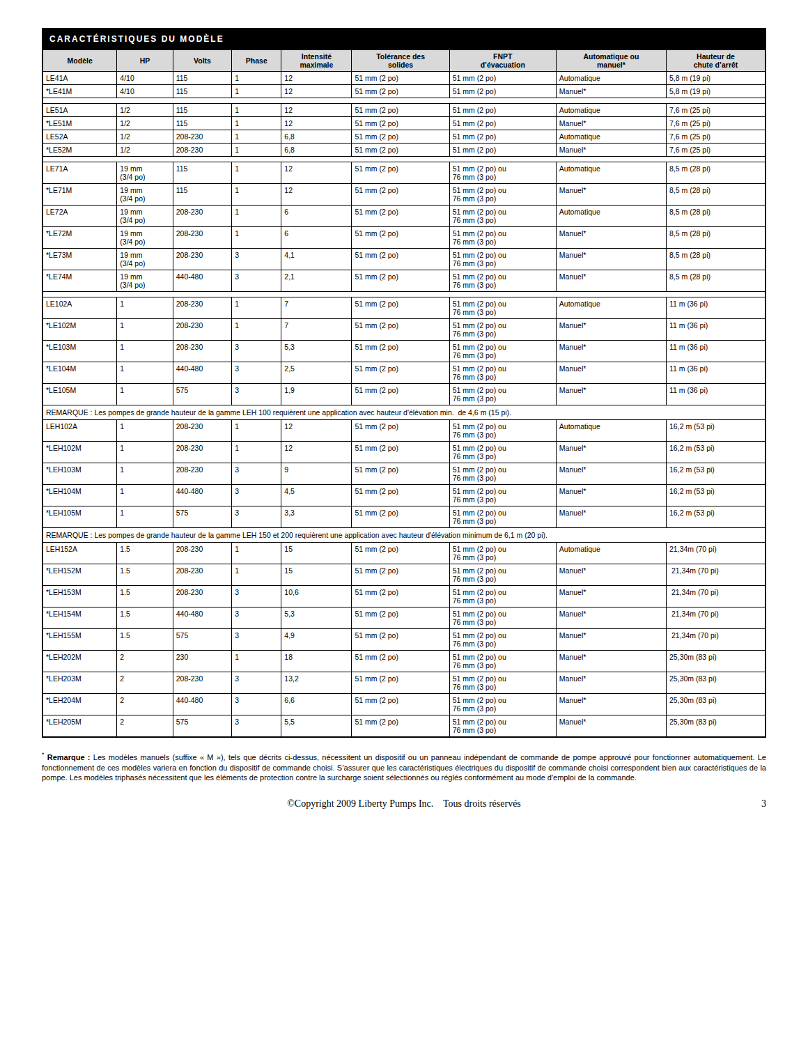CARACTÉRISTIQUES DU MODÈLE
| Modèle | HP | Volts | Phase | Intensité maximale | Tolérance des solides | FNPT d’évacuation | Automatique ou manuel* | Hauteur de chute d’arrêt |
| --- | --- | --- | --- | --- | --- | --- | --- | --- |
| LE41A | 4/10 | 115 | 1 | 12 | 51 mm (2 po) | 51 mm (2 po) | Automatique | 5,8 m (19 pi) |
| *LE41M | 4/10 | 115 | 1 | 12 | 51 mm (2 po) | 51 mm (2 po) | Manuel* | 5,8 m (19 pi) |
| LE51A | 1/2 | 115 | 1 | 12 | 51 mm (2 po) | 51 mm (2 po) | Automatique | 7,6 m (25 pi) |
| *LE51M | 1/2 | 115 | 1 | 12 | 51 mm (2 po) | 51 mm (2 po) | Manuel* | 7,6 m (25 pi) |
| LE52A | 1/2 | 208-230 | 1 | 6,8 | 51 mm (2 po) | 51 mm (2 po) | Automatique | 7,6 m (25 pi) |
| *LE52M | 1/2 | 208-230 | 1 | 6,8 | 51 mm (2 po) | 51 mm (2 po) | Manuel* | 7,6 m (25 pi) |
| LE71A | 19 mm (3/4 po) | 115 | 1 | 12 | 51 mm (2 po) | 51 mm (2 po) ou 76 mm (3 po) | Automatique | 8,5 m (28 pi) |
| *LE71M | 19 mm (3/4 po) | 115 | 1 | 12 | 51 mm (2 po) | 51 mm (2 po) ou 76 mm (3 po) | Manuel* | 8,5 m (28 pi) |
| LE72A | 19 mm (3/4 po) | 208-230 | 1 | 6 | 51 mm (2 po) | 51 mm (2 po) ou 76 mm (3 po) | Automatique | 8,5 m (28 pi) |
| *LE72M | 19 mm (3/4 po) | 208-230 | 1 | 6 | 51 mm (2 po) | 51 mm (2 po) ou 76 mm (3 po) | Manuel* | 8,5 m (28 pi) |
| *LE73M | 19 mm (3/4 po) | 208-230 | 3 | 4,1 | 51 mm (2 po) | 51 mm (2 po) ou 76 mm (3 po) | Manuel* | 8,5 m (28 pi) |
| *LE74M | 19 mm (3/4 po) | 440-480 | 3 | 2,1 | 51 mm (2 po) | 51 mm (2 po) ou 76 mm (3 po) | Manuel* | 8,5 m (28 pi) |
| LE102A | 1 | 208-230 | 1 | 7 | 51 mm (2 po) | 51 mm (2 po) ou 76 mm (3 po) | Automatique | 11 m (36 pi) |
| *LE102M | 1 | 208-230 | 1 | 7 | 51 mm (2 po) | 51 mm (2 po) ou 76 mm (3 po) | Manuel* | 11 m (36 pi) |
| *LE103M | 1 | 208-230 | 3 | 5,3 | 51 mm (2 po) | 51 mm (2 po) ou 76 mm (3 po) | Manuel* | 11 m (36 pi) |
| *LE104M | 1 | 440-480 | 3 | 2,5 | 51 mm (2 po) | 51 mm (2 po) ou 76 mm (3 po) | Manuel* | 11 m (36 pi) |
| *LE105M | 1 | 575 | 3 | 1,9 | 51 mm (2 po) | 51 mm (2 po) ou 76 mm (3 po) | Manuel* | 11 m (36 pi) |
| REMARQUE : Les pompes de grande hauteur de la gamme LEH 100 requièrent une application avec hauteur d'élévation min. de 4,6 m (15 pi). |
| LEH102A | 1 | 208-230 | 1 | 12 | 51 mm (2 po) | 51 mm (2 po) ou 76 mm (3 po) | Automatique | 16,2 m (53 pi) |
| *LEH102M | 1 | 208-230 | 1 | 12 | 51 mm (2 po) | 51 mm (2 po) ou 76 mm (3 po) | Manuel* | 16,2 m (53 pi) |
| *LEH103M | 1 | 208-230 | 3 | 9 | 51 mm (2 po) | 51 mm (2 po) ou 76 mm (3 po) | Manuel* | 16,2 m (53 pi) |
| *LEH104M | 1 | 440-480 | 3 | 4,5 | 51 mm (2 po) | 51 mm (2 po) ou 76 mm (3 po) | Manuel* | 16,2 m (53 pi) |
| *LEH105M | 1 | 575 | 3 | 3,3 | 51 mm (2 po) | 51 mm (2 po) ou 76 mm (3 po) | Manuel* | 16,2 m (53 pi) |
| REMARQUE : Les pompes de grande hauteur de la gamme LEH 150 et 200 requièrent une application avec hauteur d'élévation minimum de 6,1 m (20 pi). |
| LEH152A | 1.5 | 208-230 | 1 | 15 | 51 mm (2 po) | 51 mm (2 po) ou 76 mm (3 po) | Automatique | 21,34m (70 pi) |
| *LEH152M | 1.5 | 208-230 | 1 | 15 | 51 mm (2 po) | 51 mm (2 po) ou 76 mm (3 po) | Manuel* | 21,34m (70 pi) |
| *LEH153M | 1.5 | 208-230 | 3 | 10,6 | 51 mm (2 po) | 51 mm (2 po) ou 76 mm (3 po) | Manuel* | 21,34m (70 pi) |
| *LEH154M | 1.5 | 440-480 | 3 | 5,3 | 51 mm (2 po) | 51 mm (2 po) ou 76 mm (3 po) | Manuel* | 21,34m (70 pi) |
| *LEH155M | 1.5 | 575 | 3 | 4,9 | 51 mm (2 po) | 51 mm (2 po) ou 76 mm (3 po) | Manuel* | 21,34m (70 pi) |
| *LEH202M | 2 | 230 | 1 | 18 | 51 mm (2 po) | 51 mm (2 po) ou 76 mm (3 po) | Manuel* | 25,30m (83 pi) |
| *LEH203M | 2 | 208-230 | 3 | 13,2 | 51 mm (2 po) | 51 mm (2 po) ou 76 mm (3 po) | Manuel* | 25,30m (83 pi) |
| *LEH204M | 2 | 440-480 | 3 | 6,6 | 51 mm (2 po) | 51 mm (2 po) ou 76 mm (3 po) | Manuel* | 25,30m (83 pi) |
| *LEH205M | 2 | 575 | 3 | 5,5 | 51 mm (2 po) | 51 mm (2 po) ou 76 mm (3 po) | Manuel* | 25,30m (83 pi) |
* Remarque : Les modèles manuels (suffixe « M »), tels que décrits ci-dessus, nécessitent un dispositif ou un panneau indépendant de commande de pompe approuvé pour fonctionner automatiquement. Le fonctionnement de ces modèles variera en fonction du dispositif de commande choisi. S’assurer que les caractéristiques électriques du dispositif de commande choisi correspondent bien aux caractéristiques de la pompe. Les modèles triphasés nécessitent que les éléments de protection contre la surcharge soient sélectionnés ou réglés conformément au mode d'emploi de la commande.
©Copyright 2009 Liberty Pumps Inc. Tous droits réservés 3